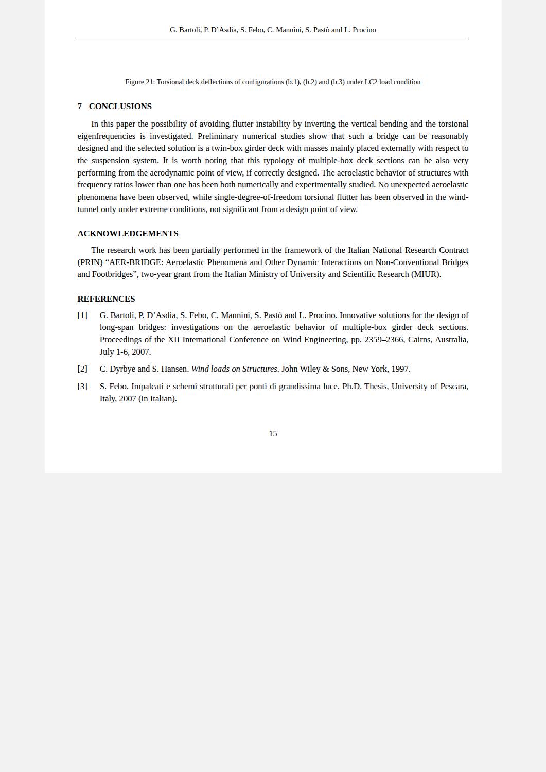G. Bartoli, P. D’Asdia, S. Febo, C. Mannini, S. Pastò and L. Procino
Figure 21: Torsional deck deflections of configurations (b.1), (b.2) and (b.3) under LC2 load condition
7 CONCLUSIONS
In this paper the possibility of avoiding flutter instability by inverting the vertical bending and the torsional eigenfrequencies is investigated. Preliminary numerical studies show that such a bridge can be reasonably designed and the selected solution is a twin-box girder deck with masses mainly placed externally with respect to the suspension system. It is worth noting that this typology of multiple-box deck sections can be also very performing from the aerodynamic point of view, if correctly designed. The aeroelastic behavior of structures with frequency ratios lower than one has been both numerically and experimentally studied. No unexpected aeroelastic phenomena have been observed, while single-degree-of-freedom torsional flutter has been observed in the wind-tunnel only under extreme conditions, not significant from a design point of view.
ACKNOWLEDGEMENTS
The research work has been partially performed in the framework of the Italian National Research Contract (PRIN) “AER-BRIDGE: Aeroelastic Phenomena and Other Dynamic Interactions on Non-Conventional Bridges and Footbridges”, two-year grant from the Italian Ministry of University and Scientific Research (MIUR).
REFERENCES
[1] G. Bartoli, P. D’Asdia, S. Febo, C. Mannini, S. Pastò and L. Procino. Innovative solutions for the design of long-span bridges: investigations on the aeroelastic behavior of multiple-box girder deck sections. Proceedings of the XII International Conference on Wind Engineering, pp. 2359–2366, Cairns, Australia, July 1-6, 2007.
[2] C. Dyrbye and S. Hansen. Wind loads on Structures. John Wiley & Sons, New York, 1997.
[3] S. Febo. Impalcati e schemi strutturali per ponti di grandissima luce. Ph.D. Thesis, University of Pescara, Italy, 2007 (in Italian).
15